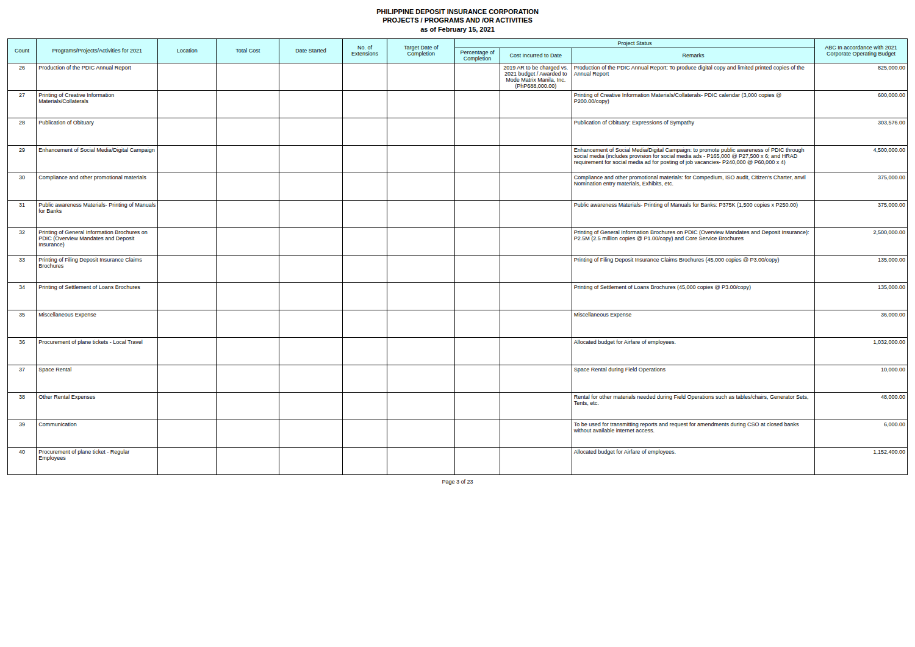PHILIPPINE DEPOSIT INSURANCE CORPORATION
PROJECTS / PROGRAMS AND /OR ACTIVITIES
as of February 15, 2021
| Count | Programs/Projects/Activities for 2021 | Location | Total Cost | Date Started | No. of Extensions | Target Date of Completion | Project Status | ABC In accordance with 2021 Corporate Operating Budget |
| --- | --- | --- | --- | --- | --- | --- | --- | --- |
| Percentage of Completion | Cost Incurred to Date | Remarks |
| 26 | Production of the PDIC Annual Report | | | | | | | 2019 AR to be charged vs. 2021 budget / Awarded to Mode Matrix Manila, Inc. (PhP688,000.00) | Production of the PDIC Annual Report: To produce digital copy and limited printed copies of the Annual Report | 825,000.00 |
| 27 | Printing of Creative Information Materials/Collaterals | | | | | | | | Printing of Creative Information Materials/Collaterals- PDIC calendar (3,000 copies @ P200.00/copy) | 600,000.00 |
| 28 | Publication of Obituary | | | | | | | | Publication of Obituary: Expressions of Sympathy | 303,576.00 |
| 29 | Enhancement of Social Media/Digital Campaign | | | | | | | | Enhancement of Social Media/Digital Campaign: to promote public awareness of PDIC through social media (includes provision for social media ads - P165,000 @ P27,500 x 6; and HRAD requirement for social media ad for posting of job vacancies- P240,000 @ P60,000 x 4) | 4,500,000.00 |
| 30 | Compliance and other promotional materials | | | | | | | | Compliance and other promotional materials: for Compedium, ISO audit, Citizen's Charter, anvil Nomination entry materials, Exhibits, etc. | 375,000.00 |
| 31 | Public awareness Materials- Printing of Manuals for Banks | | | | | | | | Public awareness Materials- Printing of Manuals for Banks: P375K (1,500 copies x P250.00) | 375,000.00 |
| 32 | Printing of General Information Brochures on PDIC (Overview Mandates and Deposit Insurance) | | | | | | | | Printing of General Information Brochures on PDIC (Overview Mandates and Deposit Insurance): P2.5M (2.5 million copies @ P1.00/copy) and Core Service Brochures | 2,500,000.00 |
| 33 | Printing of Filing Deposit Insurance Claims Brochures | | | | | | | | Printing of Filing Deposit Insurance Claims Brochures (45,000 copies @ P3.00/copy) | 135,000.00 |
| 34 | Printing of Settlement of Loans Brochures | | | | | | | | Printing of Settlement of Loans Brochures (45,000 copies @ P3.00/copy) | 135,000.00 |
| 35 | Miscellaneous Expense | | | | | | | | Miscellaneous Expense | 36,000.00 |
| 36 | Procurement of plane tickets - Local Travel | | | | | | | | Allocated budget for Airfare of employees. | 1,032,000.00 |
| 37 | Space Rental | | | | | | | | Space Rental during Field Operations | 10,000.00 |
| 38 | Other Rental Expenses | | | | | | | | Rental for other materials needed during Field Operations such as tables/chairs, Generator Sets, Tents, etc. | 48,000.00 |
| 39 | Communication | | | | | | | | To be used for transmitting reports and request for amendments during CSO at closed banks without available internet access. | 6,000.00 |
| 40 | Procurement of plane ticket - Regular Employees | | | | | | | | Allocated budget for Airfare of employees. | 1,152,400.00 |
Page 3 of 23